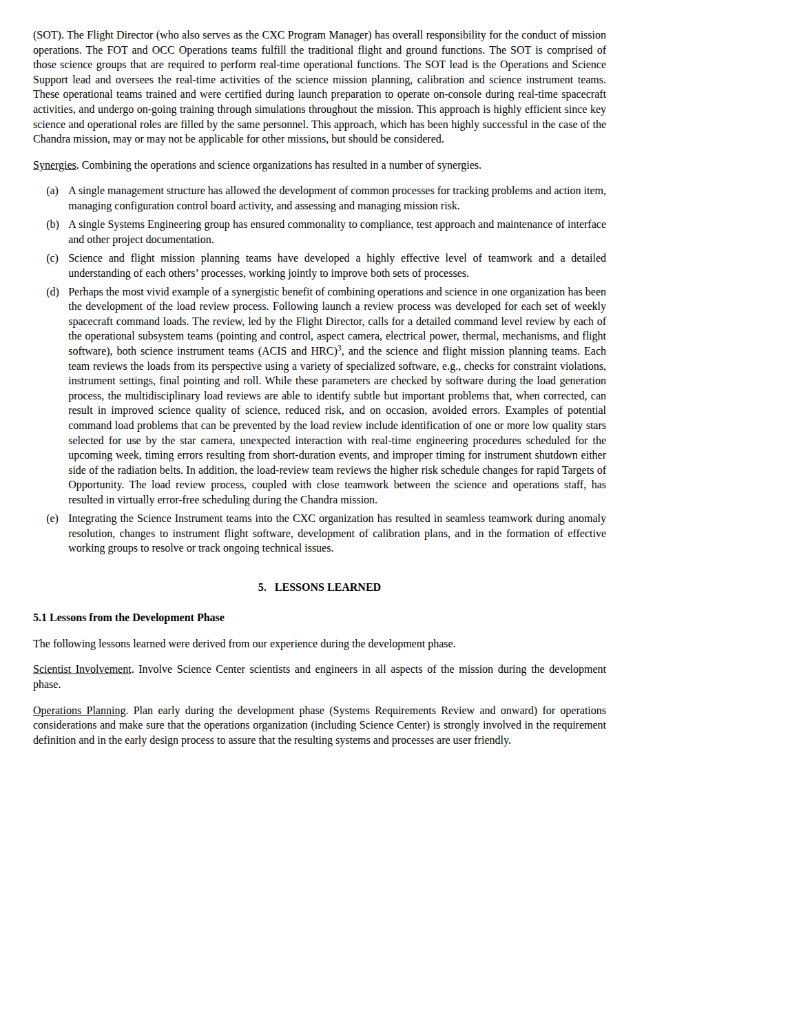(SOT). The Flight Director (who also serves as the CXC Program Manager) has overall responsibility for the conduct of mission operations. The FOT and OCC Operations teams fulfill the traditional flight and ground functions. The SOT is comprised of those science groups that are required to perform real-time operational functions. The SOT lead is the Operations and Science Support lead and oversees the real-time activities of the science mission planning, calibration and science instrument teams. These operational teams trained and were certified during launch preparation to operate on-console during real-time spacecraft activities, and undergo on-going training through simulations throughout the mission. This approach is highly efficient since key science and operational roles are filled by the same personnel. This approach, which has been highly successful in the case of the Chandra mission, may or may not be applicable for other missions, but should be considered.
Synergies. Combining the operations and science organizations has resulted in a number of synergies.
(a) A single management structure has allowed the development of common processes for tracking problems and action item, managing configuration control board activity, and assessing and managing mission risk.
(b) A single Systems Engineering group has ensured commonality to compliance, test approach and maintenance of interface and other project documentation.
(c) Science and flight mission planning teams have developed a highly effective level of teamwork and a detailed understanding of each others’ processes, working jointly to improve both sets of processes.
(d) Perhaps the most vivid example of a synergistic benefit of combining operations and science in one organization has been the development of the load review process. Following launch a review process was developed for each set of weekly spacecraft command loads. The review, led by the Flight Director, calls for a detailed command level review by each of the operational subsystem teams (pointing and control, aspect camera, electrical power, thermal, mechanisms, and flight software), both science instrument teams (ACIS and HRC)3, and the science and flight mission planning teams. Each team reviews the loads from its perspective using a variety of specialized software, e.g., checks for constraint violations, instrument settings, final pointing and roll. While these parameters are checked by software during the load generation process, the multidisciplinary load reviews are able to identify subtle but important problems that, when corrected, can result in improved science quality of science, reduced risk, and on occasion, avoided errors. Examples of potential command load problems that can be prevented by the load review include identification of one or more low quality stars selected for use by the star camera, unexpected interaction with real-time engineering procedures scheduled for the upcoming week, timing errors resulting from short-duration events, and improper timing for instrument shutdown either side of the radiation belts. In addition, the load-review team reviews the higher risk schedule changes for rapid Targets of Opportunity. The load review process, coupled with close teamwork between the science and operations staff, has resulted in virtually error-free scheduling during the Chandra mission.
(e) Integrating the Science Instrument teams into the CXC organization has resulted in seamless teamwork during anomaly resolution, changes to instrument flight software, development of calibration plans, and in the formation of effective working groups to resolve or track ongoing technical issues.
5. LESSONS LEARNED
5.1 Lessons from the Development Phase
The following lessons learned were derived from our experience during the development phase.
Scientist Involvement. Involve Science Center scientists and engineers in all aspects of the mission during the development phase.
Operations Planning. Plan early during the development phase (Systems Requirements Review and onward) for operations considerations and make sure that the operations organization (including Science Center) is strongly involved in the requirement definition and in the early design process to assure that the resulting systems and processes are user friendly.